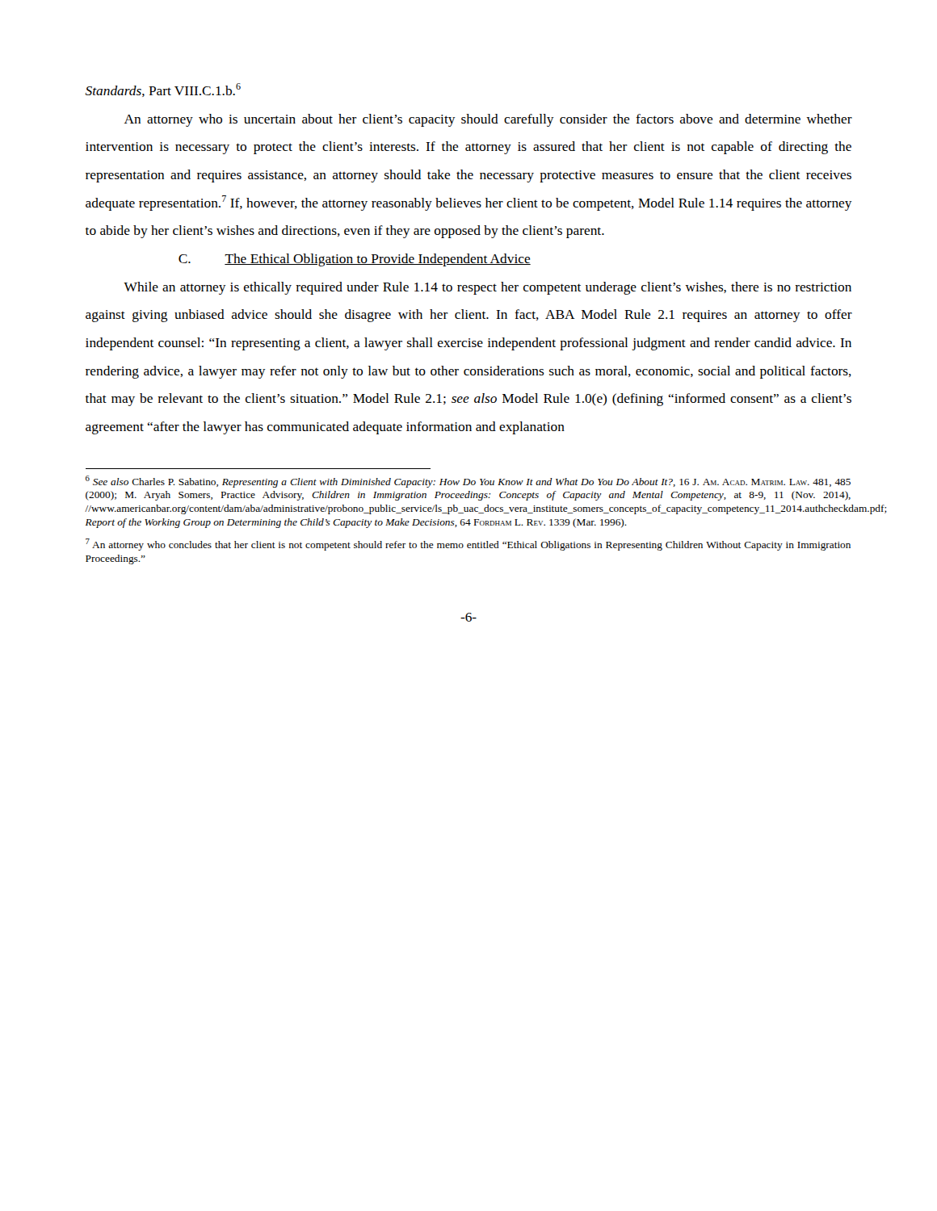Standards, Part VIII.C.1.b.6
An attorney who is uncertain about her client’s capacity should carefully consider the factors above and determine whether intervention is necessary to protect the client’s interests. If the attorney is assured that her client is not capable of directing the representation and requires assistance, an attorney should take the necessary protective measures to ensure that the client receives adequate representation.7 If, however, the attorney reasonably believes her client to be competent, Model Rule 1.14 requires the attorney to abide by her client’s wishes and directions, even if they are opposed by the client’s parent.
C. The Ethical Obligation to Provide Independent Advice
While an attorney is ethically required under Rule 1.14 to respect her competent underage client’s wishes, there is no restriction against giving unbiased advice should she disagree with her client. In fact, ABA Model Rule 2.1 requires an attorney to offer independent counsel: “In representing a client, a lawyer shall exercise independent professional judgment and render candid advice. In rendering advice, a lawyer may refer not only to law but to other considerations such as moral, economic, social and political factors, that may be relevant to the client’s situation.” Model Rule 2.1; see also Model Rule 1.0(e) (defining “informed consent” as a client’s agreement “after the lawyer has communicated adequate information and explanation
6 See also Charles P. Sabatino, Representing a Client with Diminished Capacity: How Do You Know It and What Do You Do About It?, 16 J. Am. Acad. Matrim. Law. 481, 485 (2000); M. Aryah Somers, Practice Advisory, Children in Immigration Proceedings: Concepts of Capacity and Mental Competency, at 8-9, 11 (Nov. 2014), //www.americanbar.org/content/dam/aba/administrative/probono_public_service/ls_pb_uac_docs_vera_institute_somers_concepts_of_capacity_competency_11_2014.authcheckdam.pdf; Report of the Working Group on Determining the Child’s Capacity to Make Decisions, 64 Fordham L. Rev. 1339 (Mar. 1996).
7 An attorney who concludes that her client is not competent should refer to the memo entitled “Ethical Obligations in Representing Children Without Capacity in Immigration Proceedings.”
-6-